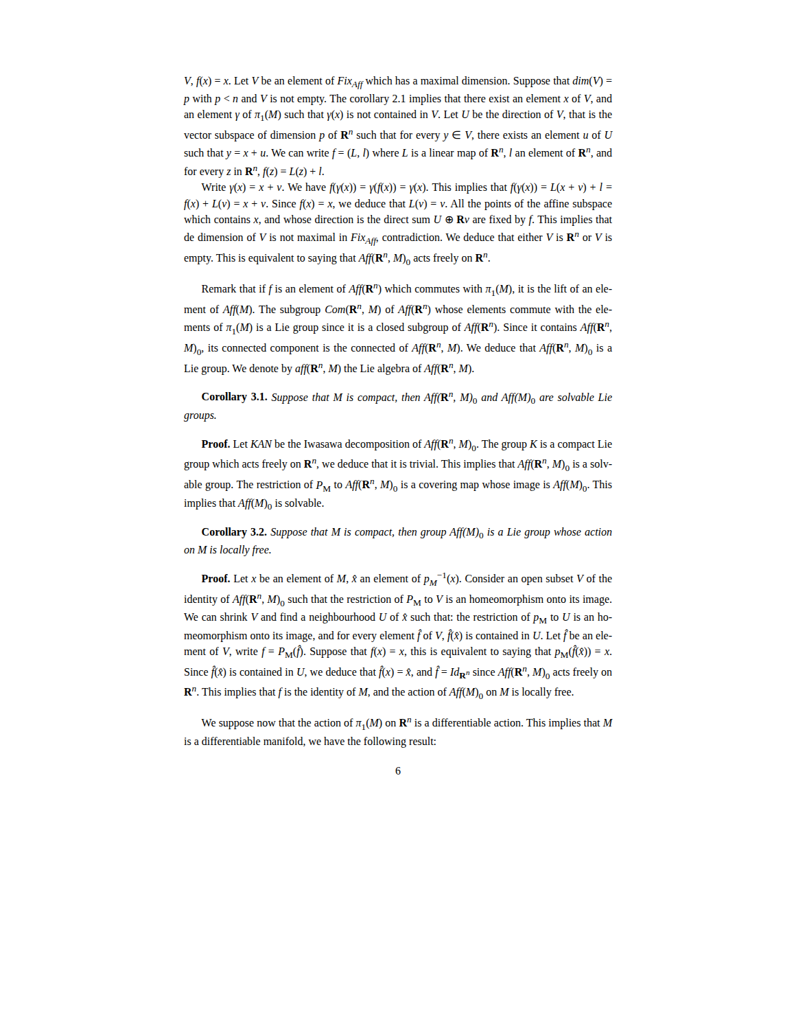V, f(x) = x. Let V be an element of FixAff which has a maximal dimension. Suppose that dim(V) = p with p < n and V is not empty. The corollary 2.1 implies that there exist an element x of V, and an element γ of π1(M) such that γ(x) is not contained in V. Let U be the direction of V, that is the vector subspace of dimension p of Rn such that for every y ∈ V, there exists an element u of U such that y = x + u. We can write f = (L, l) where L is a linear map of Rn, l an element of Rn, and for every z in Rn, f(z) = L(z) + l.
Write γ(x) = x + v. We have f(γ(x)) = γ(f(x)) = γ(x). This implies that f(γ(x)) = L(x + v) + l = f(x) + L(v) = x + v. Since f(x) = x, we deduce that L(v) = v. All the points of the affine subspace which contains x, and whose direction is the direct sum U ⊕ Rv are fixed by f. This implies that de dimension of V is not maximal in FixAff, contradiction. We deduce that either V is Rn or V is empty. This is equivalent to saying that Aff(Rn, M)0 acts freely on Rn.
Remark that if f is an element of Aff(Rn) which commutes with π1(M), it is the lift of an element of Aff(M). The subgroup Com(Rn, M) of Aff(Rn) whose elements commute with the elements of π1(M) is a Lie group since it is a closed subgroup of Aff(Rn). Since it contains Aff(Rn, M)0, its connected component is the connected of Aff(Rn, M). We deduce that Aff(Rn, M)0 is a Lie group. We denote by aff(Rn, M) the Lie algebra of Aff(Rn, M).
Corollary 3.1. Suppose that M is compact, then Aff(Rn, M)0 and Aff(M)0 are solvable Lie groups.
Proof. Let KAN be the Iwasawa decomposition of Aff(Rn, M)0. The group K is a compact Lie group which acts freely on Rn, we deduce that it is trivial. This implies that Aff(Rn, M)0 is a solvable group. The restriction of PM to Aff(Rn, M)0 is a covering map whose image is Aff(M)0. This implies that Aff(M)0 is solvable.
Corollary 3.2. Suppose that M is compact, then group Aff(M)0 is a Lie group whose action on M is locally free.
Proof. Let x be an element of M, x̂ an element of pM−1(x). Consider an open subset V of the identity of Aff(Rn, M)0 such that the restriction of PM to V is an homeomorphism onto its image. We can shrink V and find a neighbourhood U of x̂ such that: the restriction of pM to U is an homeomorphism onto its image, and for every element f̂ of V, f̂(x̂) is contained in U. Let f̂ be an element of V, write f = PM(f̂). Suppose that f(x) = x, this is equivalent to saying that pM(f̂(x̂)) = x. Since f̂(x̂) is contained in U, we deduce that f̂(x) = x̂, and f̂ = IdRn since Aff(Rn, M)0 acts freely on Rn. This implies that f is the identity of M, and the action of Aff(M)0 on M is locally free.
We suppose now that the action of π1(M) on Rn is a differentiable action. This implies that M is a differentiable manifold, we have the following result:
6